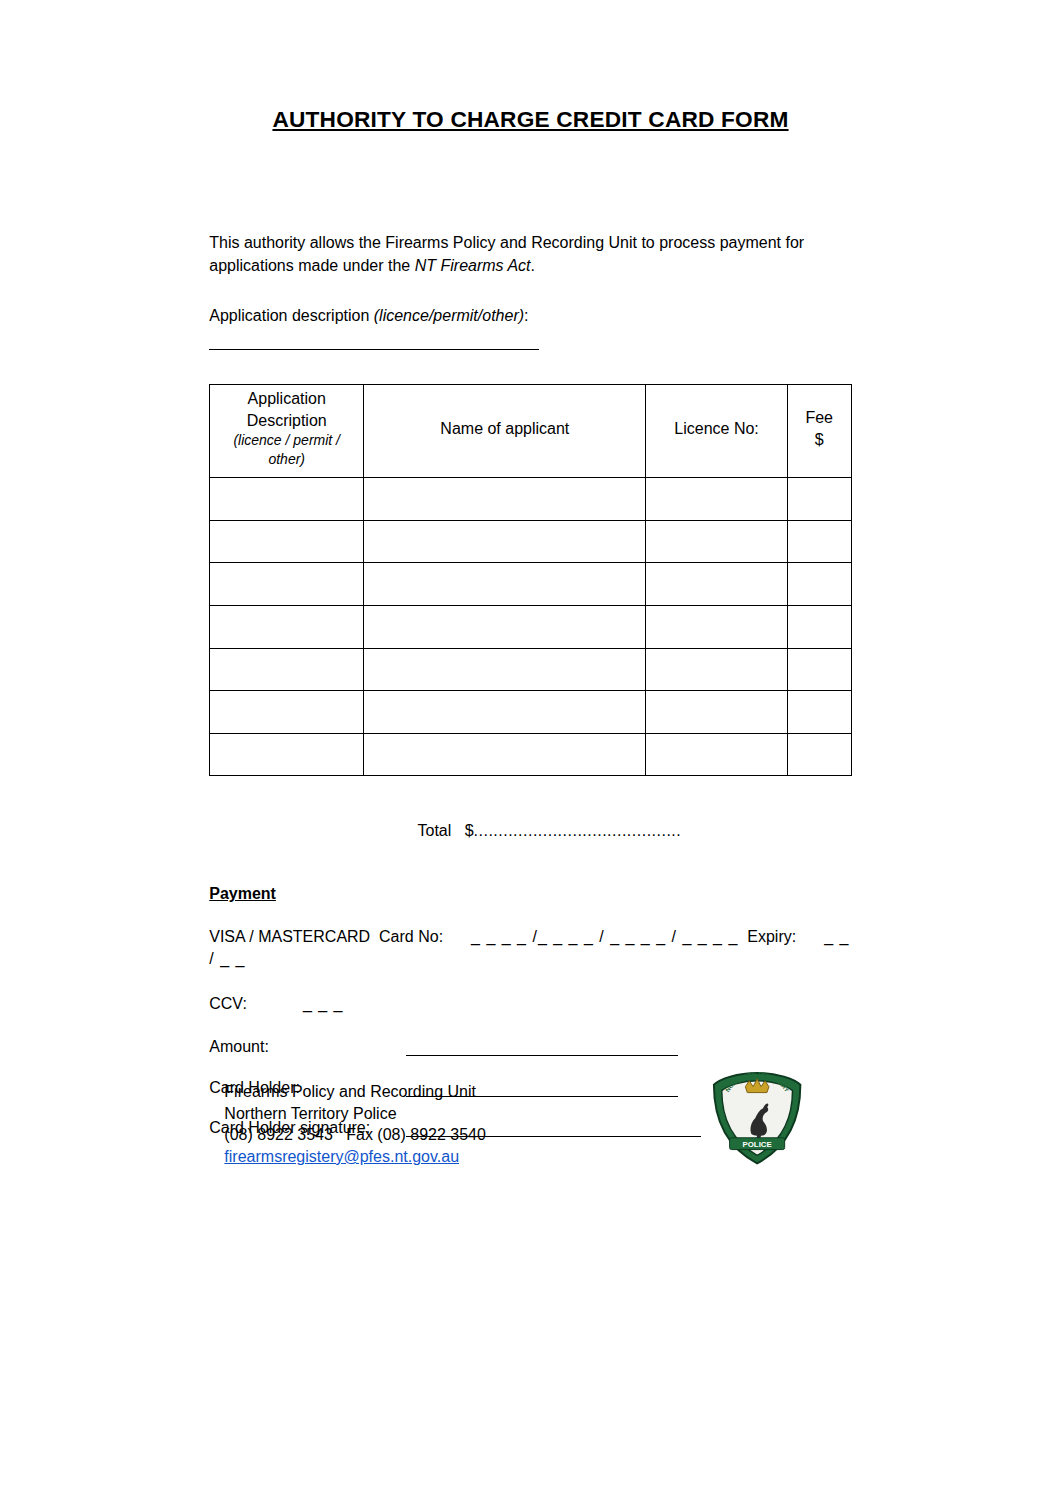AUTHORITY TO CHARGE CREDIT CARD FORM
This authority allows the Firearms Policy and Recording Unit to process payment for applications made under the NT Firearms Act.
Application description (licence/permit/other):
| Application Description (licence / permit / other) | Name of applicant | Licence No: | Fee $ |
| --- | --- | --- | --- |
Total $..........................................
Payment
VISA / MASTERCARD Card No: _ _ _ _ /_ _ _ _ / _ _ _ _ / _ _ _ _ Expiry: _ _ / _ _
CCV: _ _ _
Amount:
Card Holder:
Card Holder signature:
Firearms Policy and Recording Unit
Northern Territory Police
(08) 8922 3543 Fax (08) 8922 3540
firearmsregistery@pfes.nt.gov.au
POLICE NORTHERN TERRITORY